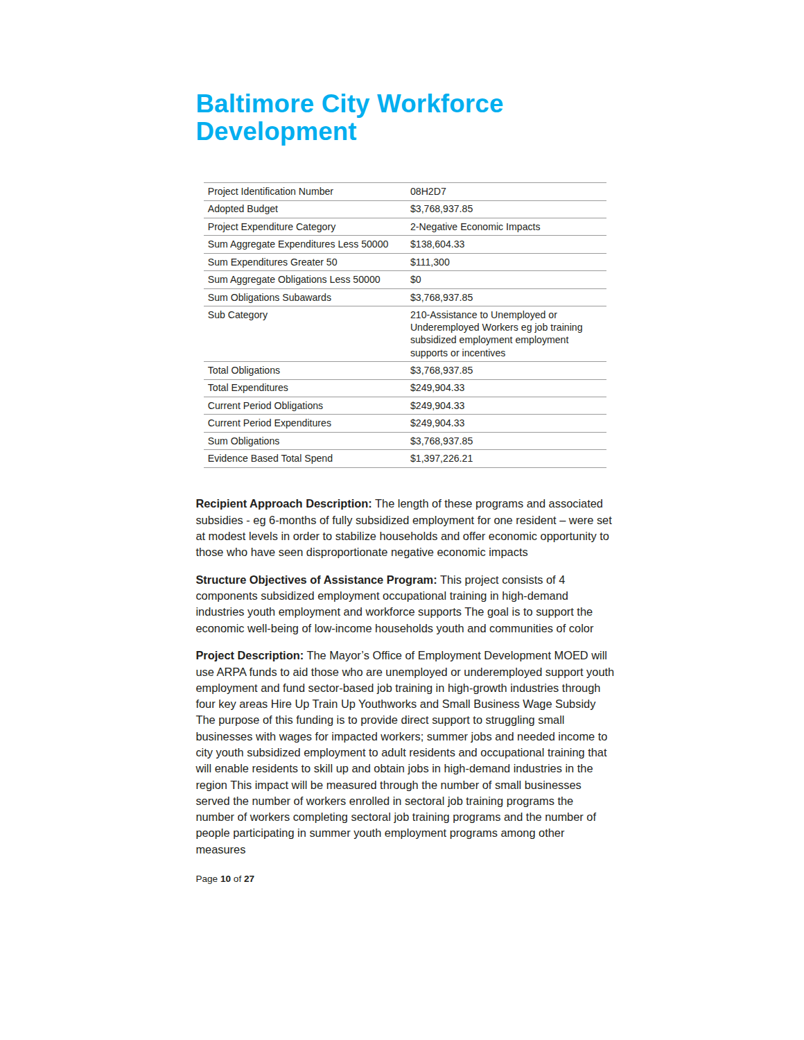Baltimore City Workforce Development
| Project Identification Number | 08H2D7 |
| Adopted Budget | $3,768,937.85 |
| Project Expenditure Category | 2-Negative Economic Impacts |
| Sum Aggregate Expenditures Less 50000 | $138,604.33 |
| Sum Expenditures Greater 50 | $111,300 |
| Sum Aggregate Obligations Less 50000 | $0 |
| Sum Obligations Subawards | $3,768,937.85 |
| Sub Category | 210-Assistance to Unemployed or Underemployed Workers eg job training subsidized employment employment supports or incentives |
| Total Obligations | $3,768,937.85 |
| Total Expenditures | $249,904.33 |
| Current Period Obligations | $249,904.33 |
| Current Period Expenditures | $249,904.33 |
| Sum Obligations | $3,768,937.85 |
| Evidence Based Total Spend | $1,397,226.21 |
Recipient Approach Description: The length of these programs and associated subsidies - eg 6-months of fully subsidized employment for one resident – were set at modest levels in order to stabilize households and offer economic opportunity to those who have seen disproportionate negative economic impacts
Structure Objectives of Assistance Program: This project consists of 4 components subsidized employment occupational training in high-demand industries youth employment and workforce supports The goal is to support the economic well-being of low-income households youth and communities of color
Project Description: The Mayor’s Office of Employment Development MOED will use ARPA funds to aid those who are unemployed or underemployed support youth employment and fund sector-based job training in high-growth industries through four key areas Hire Up Train Up Youthworks and Small Business Wage Subsidy The purpose of this funding is to provide direct support to struggling small businesses with wages for impacted workers; summer jobs and needed income to city youth subsidized employment to adult residents and occupational training that will enable residents to skill up and obtain jobs in high-demand industries in the region This impact will be measured through the number of small businesses served the number of workers enrolled in sectoral job training programs the number of workers completing sectoral job training programs and the number of people participating in summer youth employment programs among other measures
Page 10 of 27